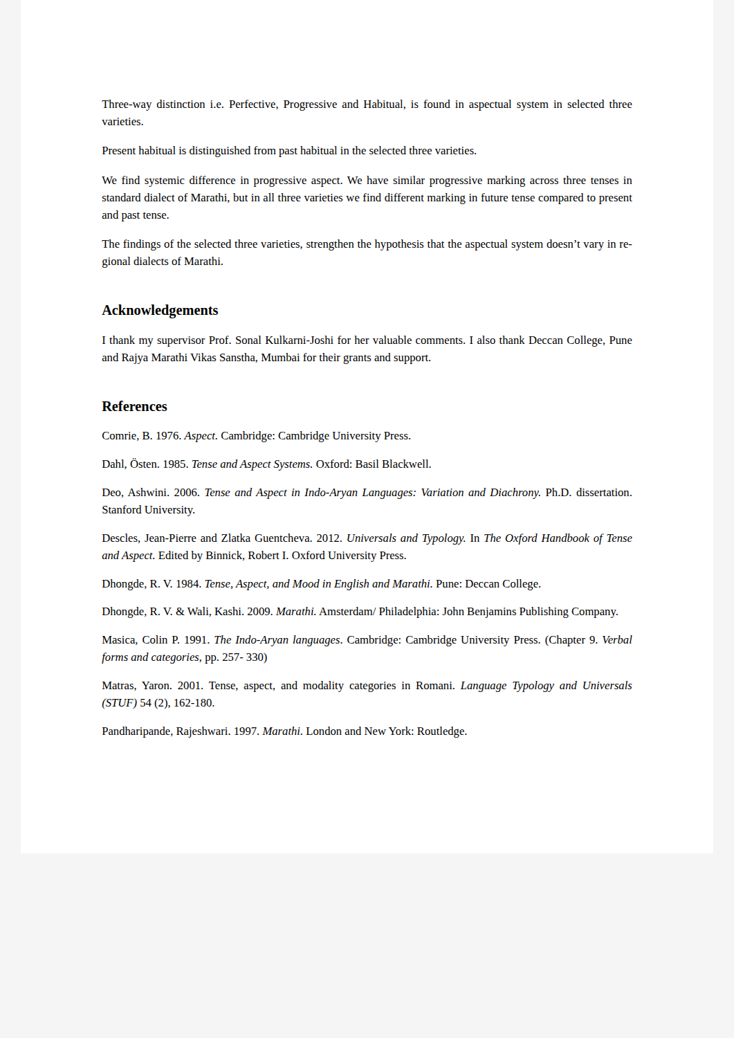Three-way distinction i.e. Perfective, Progressive and Habitual, is found in aspectual system in selected three varieties.
Present habitual is distinguished from past habitual in the selected three varieties.
We find systemic difference in progressive aspect. We have similar progressive marking across three tenses in standard dialect of Marathi, but in all three varieties we find different marking in future tense compared to present and past tense.
The findings of the selected three varieties, strengthen the hypothesis that the aspectual system doesn’t vary in regional dialects of Marathi.
Acknowledgements
I thank my supervisor Prof. Sonal Kulkarni-Joshi for her valuable comments. I also thank Deccan College, Pune and Rajya Marathi Vikas Sanstha, Mumbai for their grants and support.
References
Comrie, B. 1976. Aspect. Cambridge: Cambridge University Press.
Dahl, Östen. 1985. Tense and Aspect Systems. Oxford: Basil Blackwell.
Deo, Ashwini. 2006. Tense and Aspect in Indo-Aryan Languages: Variation and Diachrony. Ph.D. dissertation. Stanford University.
Descles, Jean-Pierre and Zlatka Guentcheva. 2012. Universals and Typology. In The Oxford Handbook of Tense and Aspect. Edited by Binnick, Robert I. Oxford University Press.
Dhongde, R. V. 1984. Tense, Aspect, and Mood in English and Marathi. Pune: Deccan College.
Dhongde, R. V. & Wali, Kashi. 2009. Marathi. Amsterdam/ Philadelphia: John Benjamins Publishing Company.
Masica, Colin P. 1991. The Indo-Aryan languages. Cambridge: Cambridge University Press. (Chapter 9. Verbal forms and categories, pp. 257- 330)
Matras, Yaron. 2001. Tense, aspect, and modality categories in Romani. Language Typology and Universals (STUF) 54 (2), 162-180.
Pandharipande, Rajeshwari. 1997. Marathi. London and New York: Routledge.